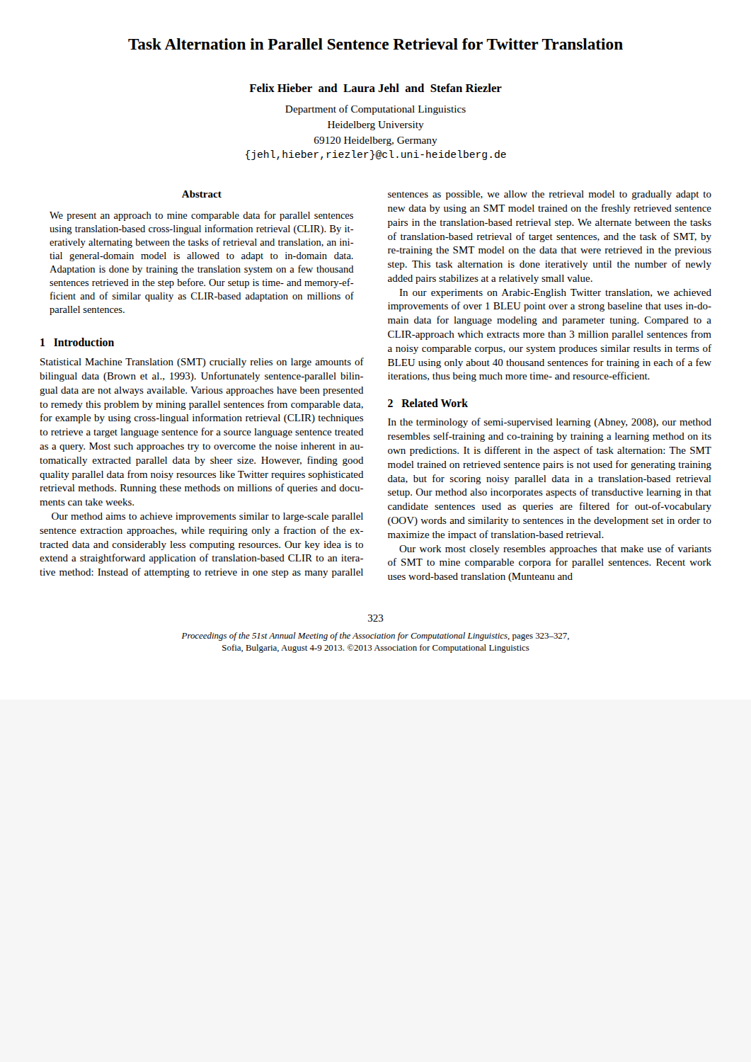Task Alternation in Parallel Sentence Retrieval for Twitter Translation
Felix Hieber and Laura Jehl and Stefan Riezler
Department of Computational Linguistics
Heidelberg University
69120 Heidelberg, Germany
{jehl,hieber,riezler}@cl.uni-heidelberg.de
Abstract
We present an approach to mine comparable data for parallel sentences using translation-based cross-lingual information retrieval (CLIR). By iteratively alternating between the tasks of retrieval and translation, an initial general-domain model is allowed to adapt to in-domain data. Adaptation is done by training the translation system on a few thousand sentences retrieved in the step before. Our setup is time- and memory-efficient and of similar quality as CLIR-based adaptation on millions of parallel sentences.
1 Introduction
Statistical Machine Translation (SMT) crucially relies on large amounts of bilingual data (Brown et al., 1993). Unfortunately sentence-parallel bilingual data are not always available. Various approaches have been presented to remedy this problem by mining parallel sentences from comparable data, for example by using cross-lingual information retrieval (CLIR) techniques to retrieve a target language sentence for a source language sentence treated as a query. Most such approaches try to overcome the noise inherent in automatically extracted parallel data by sheer size. However, finding good quality parallel data from noisy resources like Twitter requires sophisticated retrieval methods. Running these methods on millions of queries and documents can take weeks.
Our method aims to achieve improvements similar to large-scale parallel sentence extraction approaches, while requiring only a fraction of the extracted data and considerably less computing resources. Our key idea is to extend a straightforward application of translation-based CLIR to an iterative method: Instead of attempting to retrieve in one step as many parallel sentences as possible, we allow the retrieval model to gradually adapt to new data by using an SMT model trained on the freshly retrieved sentence pairs in the translation-based retrieval step. We alternate between the tasks of translation-based retrieval of target sentences, and the task of SMT, by re-training the SMT model on the data that were retrieved in the previous step. This task alternation is done iteratively until the number of newly added pairs stabilizes at a relatively small value.
In our experiments on Arabic-English Twitter translation, we achieved improvements of over 1 BLEU point over a strong baseline that uses in-domain data for language modeling and parameter tuning. Compared to a CLIR-approach which extracts more than 3 million parallel sentences from a noisy comparable corpus, our system produces similar results in terms of BLEU using only about 40 thousand sentences for training in each of a few iterations, thus being much more time- and resource-efficient.
2 Related Work
In the terminology of semi-supervised learning (Abney, 2008), our method resembles self-training and co-training by training a learning method on its own predictions. It is different in the aspect of task alternation: The SMT model trained on retrieved sentence pairs is not used for generating training data, but for scoring noisy parallel data in a translation-based retrieval setup. Our method also incorporates aspects of transductive learning in that candidate sentences used as queries are filtered for out-of-vocabulary (OOV) words and similarity to sentences in the development set in order to maximize the impact of translation-based retrieval.
Our work most closely resembles approaches that make use of variants of SMT to mine comparable corpora for parallel sentences. Recent work uses word-based translation (Munteanu and
323
Proceedings of the 51st Annual Meeting of the Association for Computational Linguistics, pages 323–327,
Sofia, Bulgaria, August 4-9 2013. ©2013 Association for Computational Linguistics